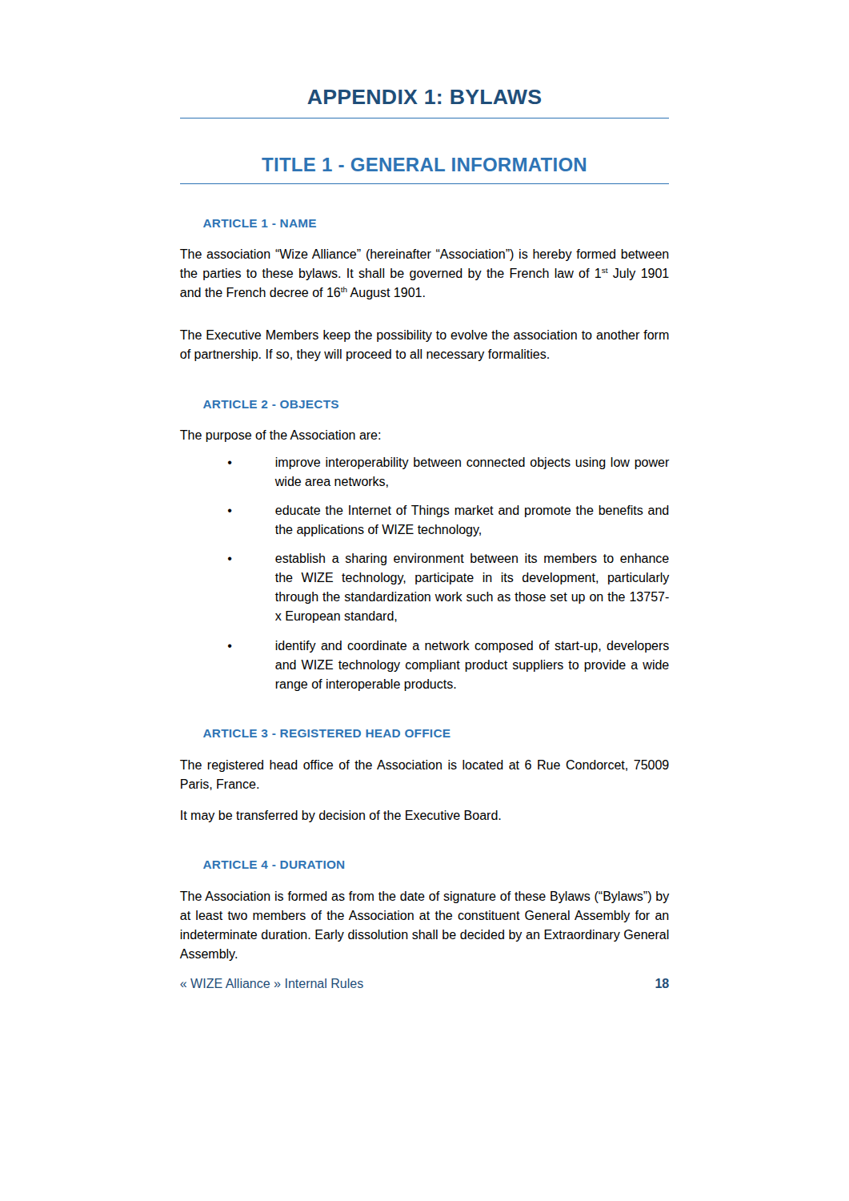APPENDIX 1: BYLAWS
TITLE 1 - GENERAL INFORMATION
ARTICLE 1 - NAME
The association “Wize Alliance” (hereinafter “Association”) is hereby formed between the parties to these bylaws. It shall be governed by the French law of 1st July 1901 and the French decree of 16th August 1901.
The Executive Members keep the possibility to evolve the association to another form of partnership. If so, they will proceed to all necessary formalities.
ARTICLE 2 - OBJECTS
The purpose of the Association are:
improve interoperability between connected objects using low power wide area networks,
educate the Internet of Things market and promote the benefits and the applications of WIZE technology,
establish a sharing environment between its members to enhance the WIZE technology, participate in its development, particularly through the standardization work such as those set up on the 13757-x European standard,
identify and coordinate a network composed of start-up, developers and WIZE technology compliant product suppliers to provide a wide range of interoperable products.
ARTICLE 3 - REGISTERED HEAD OFFICE
The registered head office of the Association is located at 6 Rue Condorcet, 75009 Paris, France.
It may be transferred by decision of the Executive Board.
ARTICLE 4 - DURATION
The Association is formed as from the date of signature of these Bylaws (“Bylaws”) by at least two members of the Association at the constituent General Assembly for an indeterminate duration. Early dissolution shall be decided by an Extraordinary General Assembly.
« WIZE Alliance » Internal Rules 18